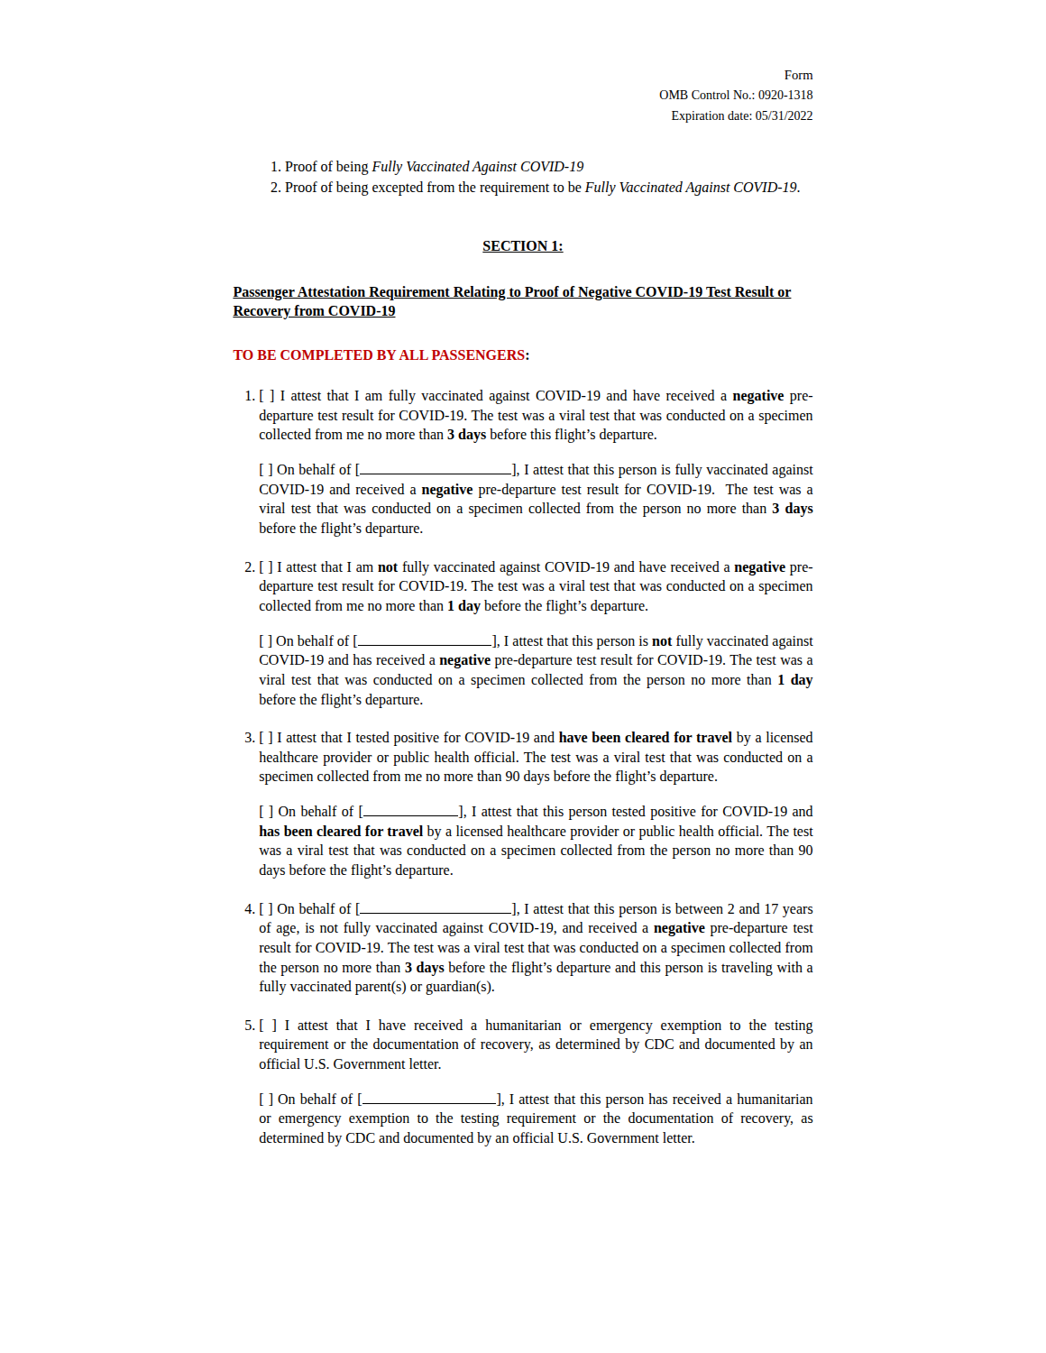Form
OMB Control No.: 0920-1318
Expiration date: 05/31/2022
Proof of being Fully Vaccinated Against COVID-19
Proof of being excepted from the requirement to be Fully Vaccinated Against COVID-19.
SECTION 1:
Passenger Attestation Requirement Relating to Proof of Negative COVID-19 Test Result or Recovery from COVID-19
TO BE COMPLETED BY ALL PASSENGERS:
[ ] I attest that I am fully vaccinated against COVID-19 and have received a negative pre-departure test result for COVID-19. The test was a viral test that was conducted on a specimen collected from me no more than 3 days before this flight’s departure.
[ ] On behalf of [ ], I attest that this person is fully vaccinated against COVID-19 and received a negative pre-departure test result for COVID-19. The test was a viral test that was conducted on a specimen collected from the person no more than 3 days before the flight’s departure.
[ ] I attest that I am not fully vaccinated against COVID-19 and have received a negative pre-departure test result for COVID-19. The test was a viral test that was conducted on a specimen collected from me no more than 1 day before the flight’s departure.
[ ] On behalf of [ ], I attest that this person is not fully vaccinated against COVID-19 and has received a negative pre-departure test result for COVID-19. The test was a viral test that was conducted on a specimen collected from the person no more than 1 day before the flight’s departure.
[ ] I attest that I tested positive for COVID-19 and have been cleared for travel by a licensed healthcare provider or public health official. The test was a viral test that was conducted on a specimen collected from me no more than 90 days before the flight’s departure.
[ ] On behalf of [ ], I attest that this person tested positive for COVID-19 and has been cleared for travel by a licensed healthcare provider or public health official. The test was a viral test that was conducted on a specimen collected from the person no more than 90 days before the flight’s departure.
[ ] On behalf of [ ], I attest that this person is between 2 and 17 years of age, is not fully vaccinated against COVID-19, and received a negative pre-departure test result for COVID-19. The test was a viral test that was conducted on a specimen collected from the person no more than 3 days before the flight’s departure and this person is traveling with a fully vaccinated parent(s) or guardian(s).
[ ] I attest that I have received a humanitarian or emergency exemption to the testing requirement or the documentation of recovery, as determined by CDC and documented by an official U.S. Government letter.
[ ] On behalf of [ ], I attest that this person has received a humanitarian or emergency exemption to the testing requirement or the documentation of recovery, as determined by CDC and documented by an official U.S. Government letter.